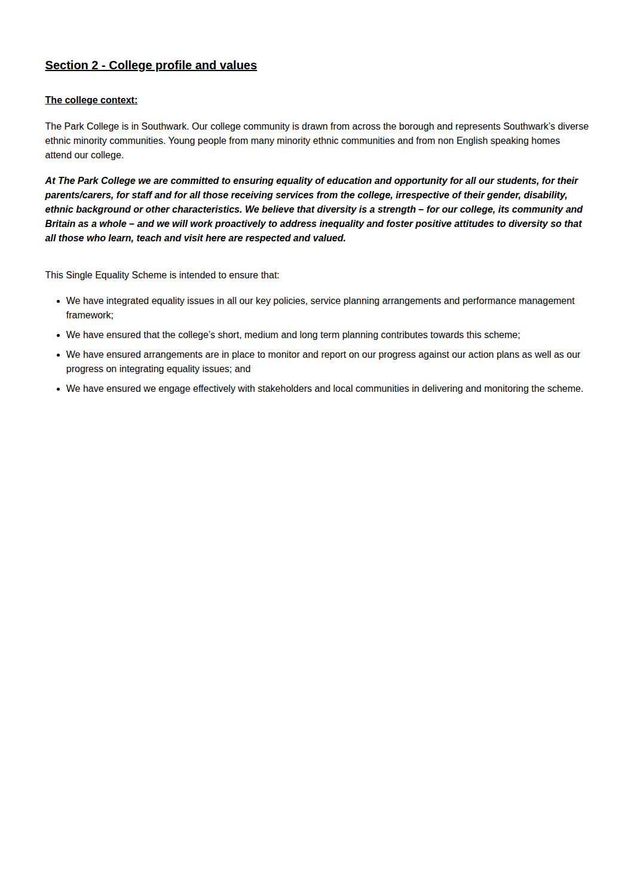Section 2 - College profile and values
The college context:
The Park College is in Southwark. Our college community is drawn from across the borough and represents Southwark’s diverse ethnic minority communities. Young people from many minority ethnic communities and from non English speaking homes attend our college.
At The Park College we are committed to ensuring equality of education and opportunity for all our students, for their parents/carers, for staff and for all those receiving services from the college, irrespective of their gender, disability, ethnic background or other characteristics. We believe that diversity is a strength – for our college, its community and Britain as a whole – and we will work proactively to address inequality and foster positive attitudes to diversity so that all those who learn, teach and visit here are respected and valued.
This Single Equality Scheme is intended to ensure that:
We have integrated equality issues in all our key policies, service planning arrangements and performance management framework;
We have ensured that the college’s short, medium and long term planning contributes towards this scheme;
We have ensured arrangements are in place to monitor and report on our progress against our action plans as well as our progress on integrating equality issues; and
We have ensured we engage effectively with stakeholders and local communities in delivering and monitoring the scheme.